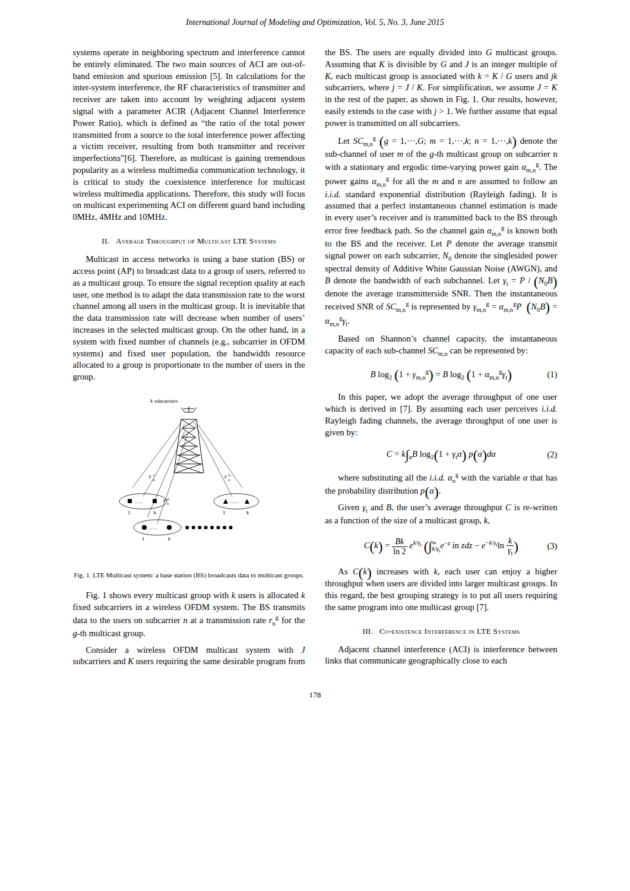International Journal of Modeling and Optimization, Vol. 5, No. 3, June 2015
systems operate in neighboring spectrum and interference cannot be entirely eliminated. The two main sources of ACI are out-of-band emission and spurious emission [5]. In calculations for the inter-system interference, the RF characteristics of transmitter and receiver are taken into account by weighting adjacent system signal with a parameter ACIR (Adjacent Channel Interference Power Ratio), which is defined as “the ratio of the total power transmitted from a source to the total interference power affecting a victim receiver, resulting from both transmitter and receiver imperfections”[6]. Therefore, as multicast is gaining tremendous popularity as a wireless multimedia communication technology, it is critical to study the coexistence interference for multicast wireless multimedia applications. Therefore, this study will focus on multicast experimenting ACI on different guard band including 0MHz, 4MHz and 10MHz.
II. Average Throughput of Multicast LTE Systems
Multicast in access networks is using a base station (BS) or access point (AP) to broadcast data to a group of users, referred to as a multicast group. To ensure the signal reception quality at each user, one method is to adapt the data transmission rate to the worst channel among all users in the multicast group. It is inevitable that the data transmission rate will decrease when number of users’ increases in the selected multicast group. On the other hand, in a system with fixed number of channels (e.g., subcarrier in OFDM systems) and fixed user population, the bandwidth resource allocated to a group is proportionate to the number of users in the group.
k subcarriers r n 1 r n g r n G ....... 1 k ....... 1 k ●●●●●●●● ........ 1 k
Fig. 1. LTE Multicast system: a base station (BS) broadcasts data to multicast groups.
Fig. 1 shows every multicast group with k users is allocated k fixed subcarriers in a wireless OFDM system. The BS transmits data to the users on subcarrier n at a transmission rate rng for the g-th multicast group.
Consider a wireless OFDM multicast system with J subcarriers and K users requiring the same desirable program from the BS. The users are equally divided into G multicast groups. Assuming that K is divisible by G and J is an integer multiple of K, each multicast group is associated with k = K / G users and jk subcarriers, where j = J / K. For simplification, we assume J = K in the rest of the paper, as shown in Fig. 1. Our results, however, easily extends to the case with j > 1. We further assume that equal power is transmitted on all subcarriers.
Let SC m,n g (g = 1,···,G; m = 1,···,k; n = 1,···,k) denote the sub-channel of user m of the g-th multicast group on subcarrier n with a stationary and ergodic time-varying power gain αm,n g. The power gains αm,n g for all the m and n are assumed to follow an i.i.d. standard exponential distribution (Rayleigh fading). It is assumed that a perfect instantaneous channel estimation is made in every user’s receiver and is transmitted back to the BS through error free feedback path. So the channel gain αm,n g is known both to the BS and the receiver. Let P denote the average transmit signal power on each subcarrier, N0 denote the singlesided power spectral density of Additive White Gaussian Noise (AWGN), and B denote the bandwidth of each subchannel. Let γt = P / (N0 B) denote the average transmitterside SNR. Then the instantaneous received SNR of SC m,n g is represented by γm,n g = αm,n gP (N0 B) = αm,n gγt.
Based on Shannon’s channel capacity, the instantaneous capacity of each sub-channel SC m,n can be represented by:
B log2 (1 + γm,n g) = B log2 (1 + αm,n gγt) (1)
In this paper, we adopt the average throughput of one user which is derived in [7]. By assuming each user perceives i.i.d. Rayleigh fading channels, the average throughput of one user is given by:
C = k∫
αB log2(1 + γtα) p(α) dα (2)
where substituting all the i.i.d. αng with the variable α that has the probability distribution p(α).
Given γt and B, the user’s average throughput C is re-written as a function of the size of a multicast group, k,
C(k) = Bk ln 2 ek/γt (∫∞
k/γt e−z in zdz − e−k/γtln kγt) (3)
As C(k) increases with k, each user can enjoy a higher throughput when users are divided into larger multicast groups. In this regard, the best grouping strategy is to put all users requiring the same program into one multicast group [7].
III. Co-existence Interference in LTE Systems
Adjacent channel interference (ACI) is interference between links that communicate geographically close to each
178